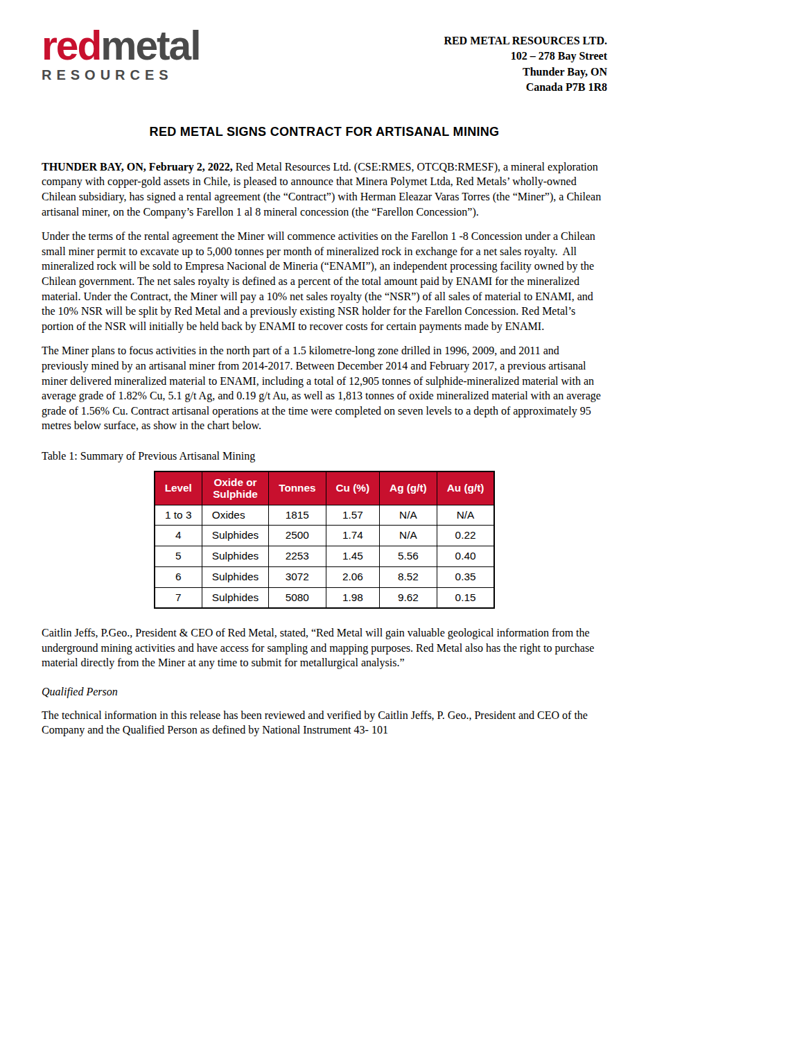redmetal
RESOURCES
RED METAL RESOURCES LTD.
102 – 278 Bay Street
Thunder Bay, ON
Canada P7B 1R8
RED METAL SIGNS CONTRACT FOR ARTISANAL MINING
THUNDER BAY, ON, February 2, 2022, Red Metal Resources Ltd. (CSE:RMES, OTCQB:RMESF), a mineral exploration company with copper-gold assets in Chile, is pleased to announce that Minera Polymet Ltda, Red Metals’ wholly-owned Chilean subsidiary, has signed a rental agreement (the “Contract”) with Herman Eleazar Varas Torres (the “Miner”), a Chilean artisanal miner, on the Company’s Farellon 1 al 8 mineral concession (the “Farellon Concession”).
Under the terms of the rental agreement the Miner will commence activities on the Farellon 1 -8 Concession under a Chilean small miner permit to excavate up to 5,000 tonnes per month of mineralized rock in exchange for a net sales royalty. All mineralized rock will be sold to Empresa Nacional de Mineria (“ENAMI”), an independent processing facility owned by the Chilean government. The net sales royalty is defined as a percent of the total amount paid by ENAMI for the mineralized material. Under the Contract, the Miner will pay a 10% net sales royalty (the “NSR”) of all sales of material to ENAMI, and the 10% NSR will be split by Red Metal and a previously existing NSR holder for the Farellon Concession. Red Metal’s portion of the NSR will initially be held back by ENAMI to recover costs for certain payments made by ENAMI.
The Miner plans to focus activities in the north part of a 1.5 kilometre-long zone drilled in 1996, 2009, and 2011 and previously mined by an artisanal miner from 2014-2017. Between December 2014 and February 2017, a previous artisanal miner delivered mineralized material to ENAMI, including a total of 12,905 tonnes of sulphide-mineralized material with an average grade of 1.82% Cu, 5.1 g/t Ag, and 0.19 g/t Au, as well as 1,813 tonnes of oxide mineralized material with an average grade of 1.56% Cu. Contract artisanal operations at the time were completed on seven levels to a depth of approximately 95 metres below surface, as show in the chart below.
Table 1: Summary of Previous Artisanal Mining
| Level | Oxide or Sulphide | Tonnes | Cu (%) | Ag (g/t) | Au (g/t) |
| --- | --- | --- | --- | --- | --- |
| 1 to 3 | Oxides | 1815 | 1.57 | N/A | N/A |
| 4 | Sulphides | 2500 | 1.74 | N/A | 0.22 |
| 5 | Sulphides | 2253 | 1.45 | 5.56 | 0.40 |
| 6 | Sulphides | 3072 | 2.06 | 8.52 | 0.35 |
| 7 | Sulphides | 5080 | 1.98 | 9.62 | 0.15 |
Caitlin Jeffs, P.Geo., President & CEO of Red Metal, stated, “Red Metal will gain valuable geological information from the underground mining activities and have access for sampling and mapping purposes. Red Metal also has the right to purchase material directly from the Miner at any time to submit for metallurgical analysis.”
Qualified Person
The technical information in this release has been reviewed and verified by Caitlin Jeffs, P. Geo., President and CEO of the Company and the Qualified Person as defined by National Instrument 43- 101